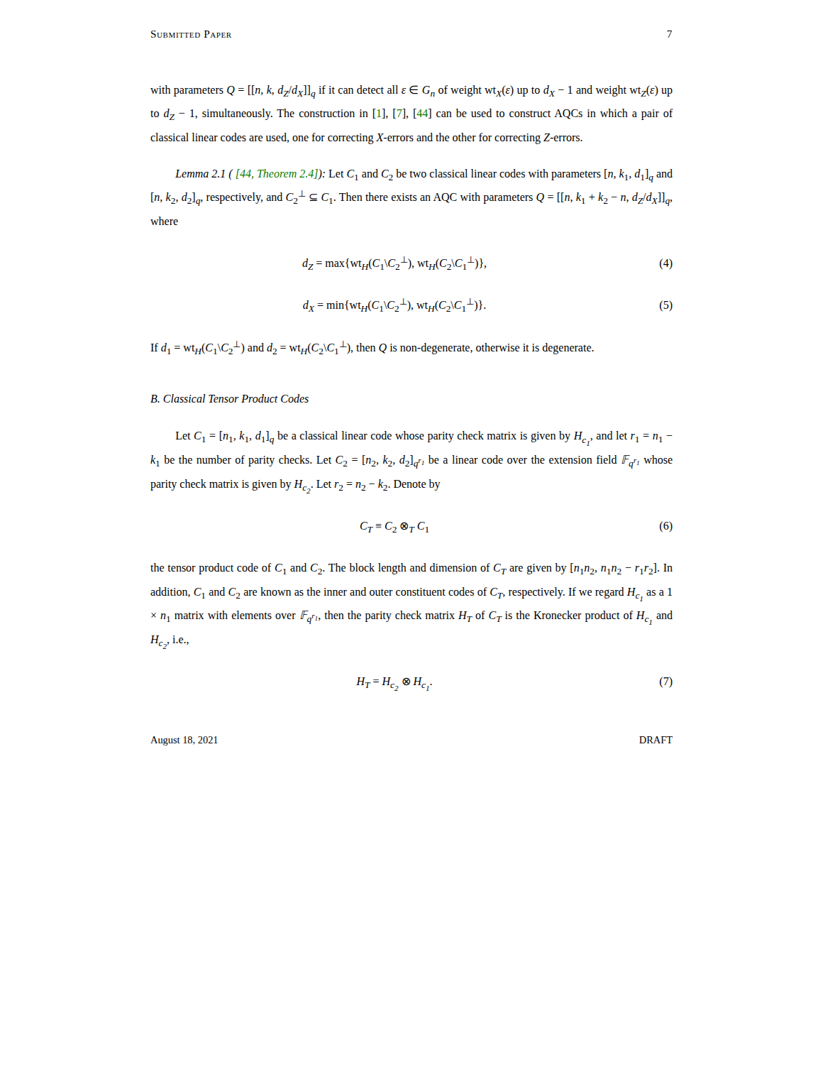Submitted Paper 7
with parameters Q = [[n, k, dZ/dX]]q if it can detect all ε ∈ Gn of weight wtX(ε) up to dX − 1 and weight wtZ(ε) up to dZ − 1, simultaneously. The construction in [1], [7], [44] can be used to construct AQCs in which a pair of classical linear codes are used, one for correcting X-errors and the other for correcting Z-errors.
Lemma 2.1 ( [44, Theorem 2.4]): Let C1 and C2 be two classical linear codes with parameters [n, k1, d1]q and [n, k2, d2]q, respectively, and C2⊥ ⊆ C1. Then there exists an AQC with parameters Q = [[n, k1 + k2 − n, dZ/dX]]q, where
dZ = max{wtH(C1\C2⊥), wtH(C2\C1⊥)}, (4)
dX = min{wtH(C1\C2⊥), wtH(C2\C1⊥)}. (5)
If d1 = wtH(C1\C2⊥) and d2 = wtH(C2\C1⊥), then Q is non-degenerate, otherwise it is degenerate.
B. Classical Tensor Product Codes
Let C1 = [n1, k1, d1]q be a classical linear code whose parity check matrix is given by Hc1, and let r1 = n1 − k1 be the number of parity checks. Let C2 = [n2, k2, d2]qr1 be a linear code over the extension field 𝔽qr1 whose parity check matrix is given by Hc2. Let r2 = n2 − k2. Denote by
CT ≡ C2 ⊗T C1 (6)
the tensor product code of C1 and C2. The block length and dimension of CT are given by [n1n2, n1n2 − r1r2]. In addition, C1 and C2 are known as the inner and outer constituent codes of CT, respectively. If we regard Hc1 as a 1 × n1 matrix with elements over 𝔽qr1, then the parity check matrix HT of CT is the Kronecker product of Hc1 and Hc2, i.e.,
HT = Hc2 ⊗ Hc1. (7)
August 18, 2021 DRAFT